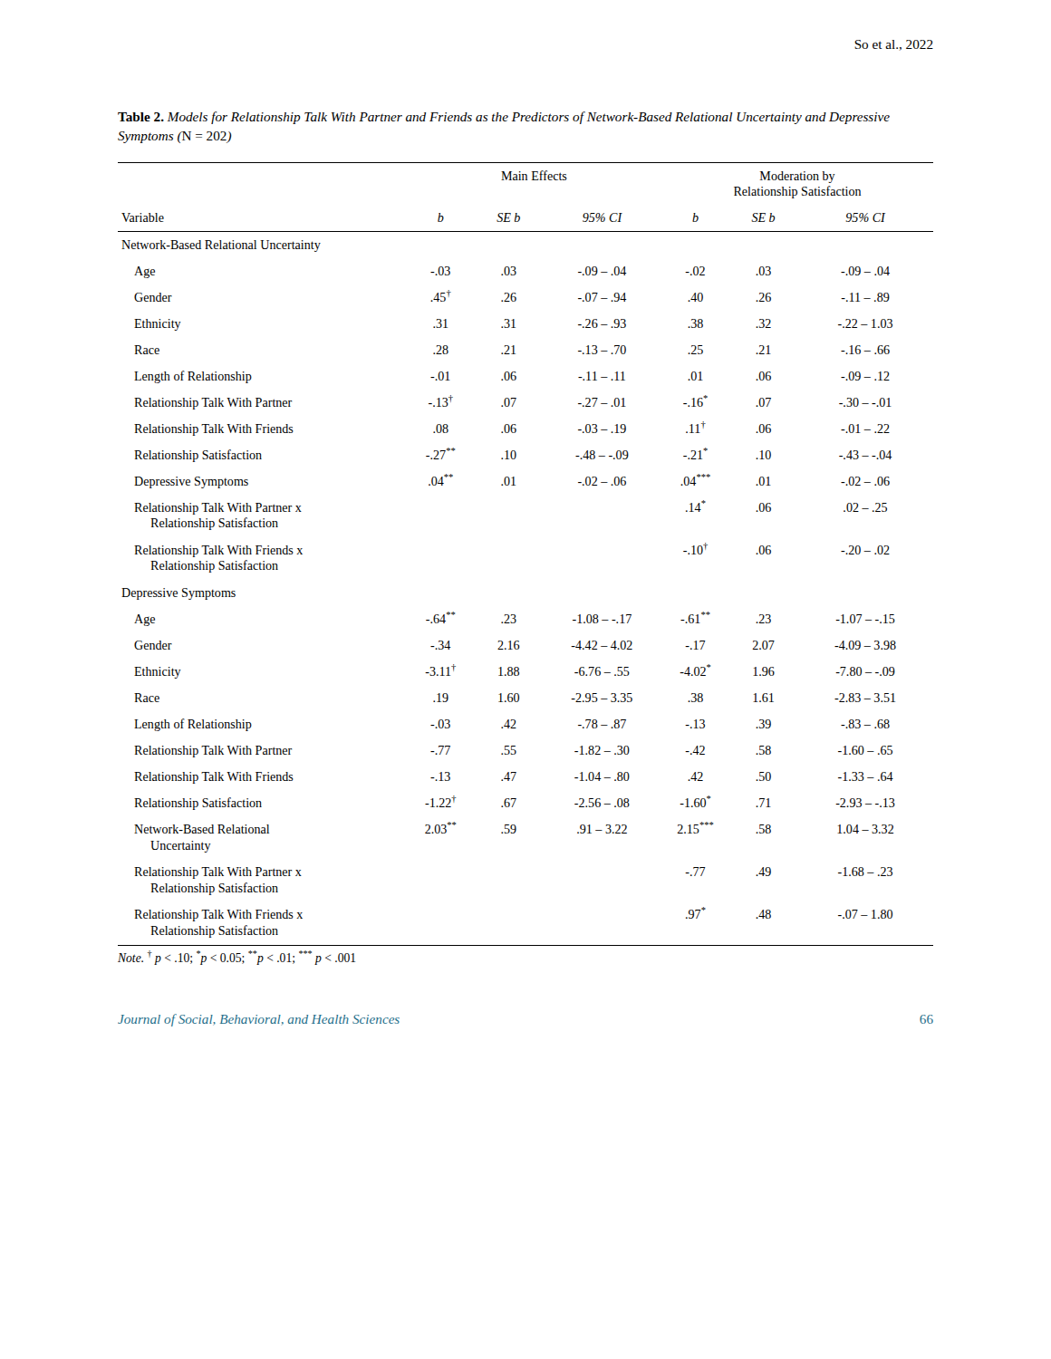So et al., 2022
Table 2. Models for Relationship Talk With Partner and Friends as the Predictors of Network-Based Relational Uncertainty and Depressive Symptoms (N = 202)
| | Main Effects | Moderation by Relationship Satisfaction |
| --- | --- | --- |
| Variable | b | SE b | 95% CI | b | SE b | 95% CI |
| Network-Based Relational Uncertainty |
| Age | -.03 | .03 | -.09 – .04 | -.02 | .03 | -.09 – .04 |
| Gender | .45 † | .26 | -.07 – .94 | .40 | .26 | -.11 – .89 |
| Ethnicity | .31 | .31 | -.26 – .93 | .38 | .32 | -.22 – 1.03 |
| Race | .28 | .21 | -.13 – .70 | .25 | .21 | -.16 – .66 |
| Length of Relationship | -.01 | .06 | -.11 – .11 | .01 | .06 | -.09 – .12 |
| Relationship Talk With Partner | -.13 † | .07 | -.27 – .01 | -.16 * | .07 | -.30 – -.01 |
| Relationship Talk With Friends | .08 | .06 | -.03 – .19 | .11 † | .06 | -.01 – .22 |
| Relationship Satisfaction | -.27 ** | .10 | -.48 – -.09 | -.21 * | .10 | -.43 – -.04 |
| Depressive Symptoms | .04 ** | .01 | -.02 – .06 | .04 *** | .01 | -.02 – .06 |
| Relationship Talk With Partner x Relationship Satisfaction | | | | .14 * | .06 | .02 – .25 |
| Relationship Talk With Friends x Relationship Satisfaction | | | | -.10 † | .06 | -.20 – .02 |
| Depressive Symptoms |
| Age | -.64 ** | .23 | -1.08 – -.17 | -.61 ** | .23 | -1.07 – -.15 |
| Gender | -.34 | 2.16 | -4.42 – 4.02 | -.17 | 2.07 | -4.09 – 3.98 |
| Ethnicity | -3.11 † | 1.88 | -6.76 – .55 | -4.02 * | 1.96 | -7.80 – -.09 |
| Race | .19 | 1.60 | -2.95 – 3.35 | .38 | 1.61 | -2.83 – 3.51 |
| Length of Relationship | -.03 | .42 | -.78 – .87 | -.13 | .39 | -.83 – .68 |
| Relationship Talk With Partner | -.77 | .55 | -1.82 – .30 | -.42 | .58 | -1.60 – .65 |
| Relationship Talk With Friends | -.13 | .47 | -1.04 – .80 | .42 | .50 | -1.33 – .64 |
| Relationship Satisfaction | -1.22 † | .67 | -2.56 – .08 | -1.60 * | .71 | -2.93 – -.13 |
| Network-Based Relational Uncertainty | 2.03 ** | .59 | .91 – 3.22 | 2.15 *** | .58 | 1.04 – 3.32 |
| Relationship Talk With Partner x Relationship Satisfaction | | | | -.77 | .49 | -1.68 – .23 |
| Relationship Talk With Friends x Relationship Satisfaction | | | | .97 * | .48 | -.07 – 1.80 |
Note. † p < .10; *p < 0.05; **p < .01; *** p < .001
Journal of Social, Behavioral, and Health Sciences 66